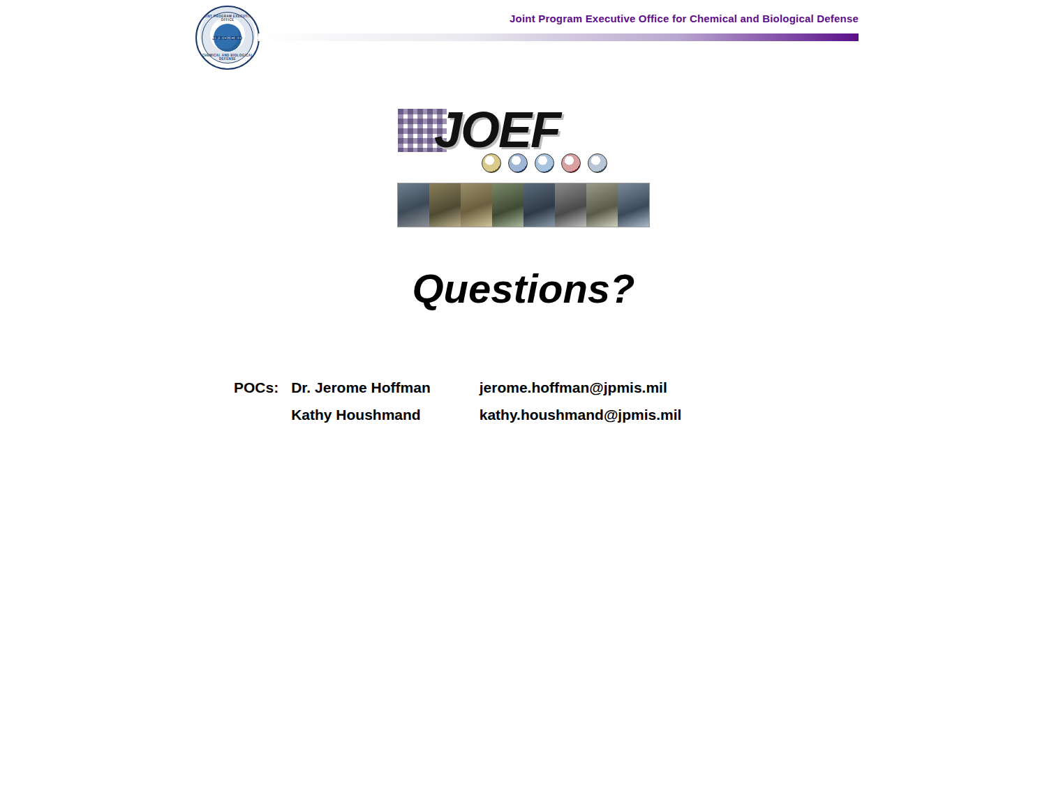Joint Program Executive Office
JPEO-CBD
Chemical and Biological Defense
Joint Program Executive Office for Chemical and Biological Defense
JOEF
Questions?
| POCs: | Dr. Jerome Hoffman | jerome.hoffman@jpmis.mil |
| | Kathy Houshmand | kathy.houshmand@jpmis.mil |